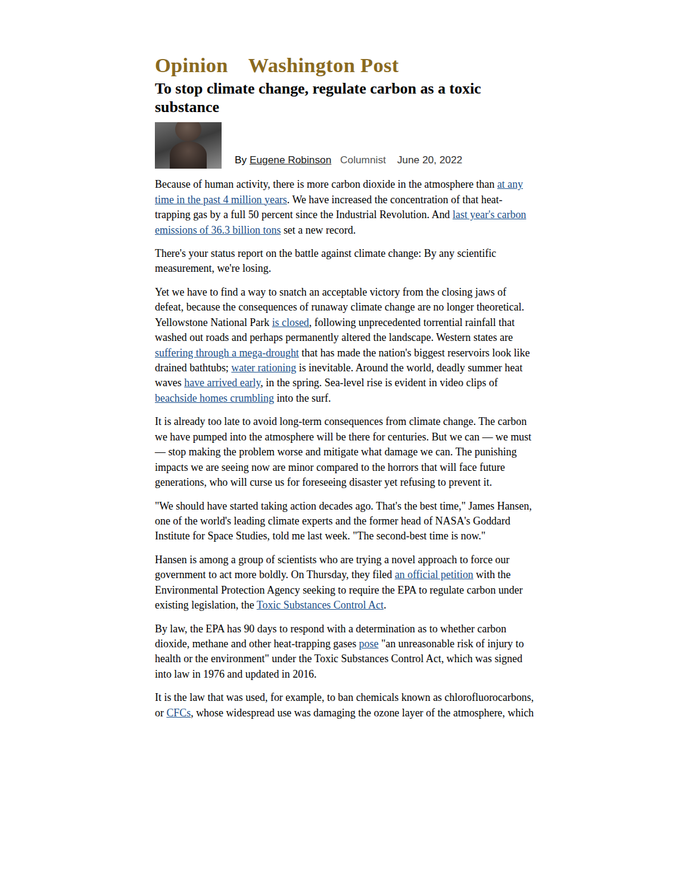Opinion Washington Post
To stop climate change, regulate carbon as a toxic substance
By Eugene Robinson Columnist June 20, 2022
Because of human activity, there is more carbon dioxide in the atmosphere than at any time in the past 4 million years. We have increased the concentration of that heat-trapping gas by a full 50 percent since the Industrial Revolution. And last year's carbon emissions of 36.3 billion tons set a new record.
There's your status report on the battle against climate change: By any scientific measurement, we're losing.
Yet we have to find a way to snatch an acceptable victory from the closing jaws of defeat, because the consequences of runaway climate change are no longer theoretical. Yellowstone National Park is closed, following unprecedented torrential rainfall that washed out roads and perhaps permanently altered the landscape. Western states are suffering through a mega-drought that has made the nation's biggest reservoirs look like drained bathtubs; water rationing is inevitable. Around the world, deadly summer heat waves have arrived early, in the spring. Sea-level rise is evident in video clips of beachside homes crumbling into the surf.
It is already too late to avoid long-term consequences from climate change. The carbon we have pumped into the atmosphere will be there for centuries. But we can — we must — stop making the problem worse and mitigate what damage we can. The punishing impacts we are seeing now are minor compared to the horrors that will face future generations, who will curse us for foreseeing disaster yet refusing to prevent it.
"We should have started taking action decades ago. That's the best time," James Hansen, one of the world's leading climate experts and the former head of NASA's Goddard Institute for Space Studies, told me last week. "The second-best time is now."
Hansen is among a group of scientists who are trying a novel approach to force our government to act more boldly. On Thursday, they filed an official petition with the Environmental Protection Agency seeking to require the EPA to regulate carbon under existing legislation, the Toxic Substances Control Act.
By law, the EPA has 90 days to respond with a determination as to whether carbon dioxide, methane and other heat-trapping gases pose "an unreasonable risk of injury to health or the environment" under the Toxic Substances Control Act, which was signed into law in 1976 and updated in 2016.
It is the law that was used, for example, to ban chemicals known as chlorofluorocarbons, or CFCs, whose widespread use was damaging the ozone layer of the atmosphere, which